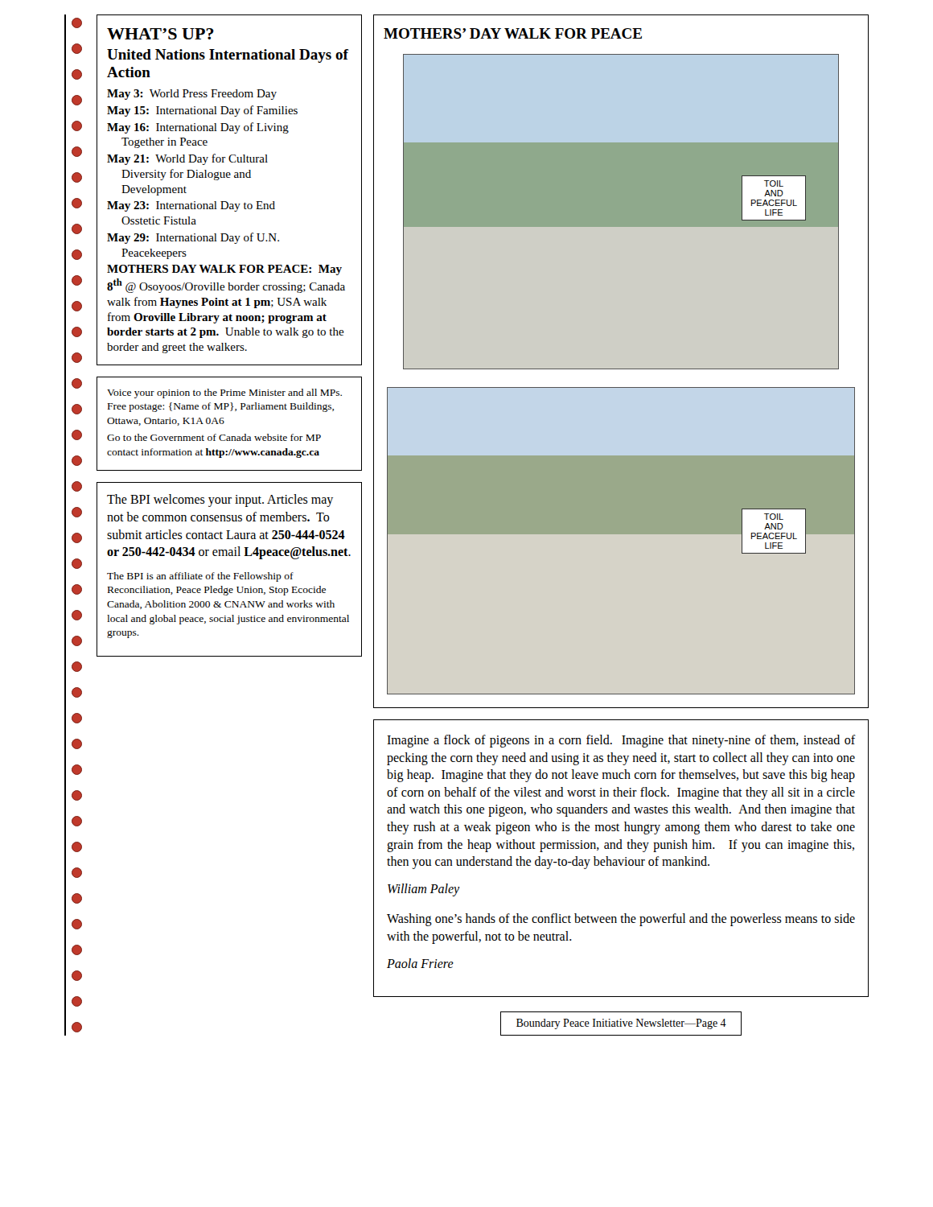WHAT’S UP?
United Nations International Days of Action
May 3: World Press Freedom Day
May 15: International Day of Families
May 16: International Day of Living Together in Peace
May 21: World Day for Cultural Diversity for Dialogue and Development
May 23: International Day to End Osstetic Fistula
May 29: International Day of U.N. Peacekeepers
MOTHERS DAY WALK FOR PEACE: May 8th @ Osoyoos/Oroville border crossing; Canada walk from Haynes Point at 1 pm; USA walk from Oroville Library at noon; program at border starts at 2 pm. Unable to walk go to the border and greet the walkers.
Voice your opinion to the Prime Minister and all MPs. Free postage: {Name of MP}, Parliament Buildings, Ottawa, Ontario, K1A 0A6
Go to the Government of Canada website for MP contact information at http://www.canada.gc.ca
The BPI welcomes your input. Articles may not be common consensus of members. To submit articles contact Laura at 250-444-0524 or 250-442-0434 or email L4peace@telus.net.
The BPI is an affiliate of the Fellowship of Reconciliation, Peace Pledge Union, Stop Ecocide Canada, Abolition 2000 & CNANW and works with local and global peace, social justice and environmental groups.
MOTHERS’ DAY WALK FOR PEACE
TOIL
AND
PEACEFUL
LIFE
TOIL
AND
PEACEFUL
LIFE
Imagine a flock of pigeons in a corn field. Imagine that ninety-nine of them, instead of pecking the corn they need and using it as they need it, start to collect all they can into one big heap. Imagine that they do not leave much corn for themselves, but save this big heap of corn on behalf of the vilest and worst in their flock. Imagine that they all sit in a circle and watch this one pigeon, who squanders and wastes this wealth. And then imagine that they rush at a weak pigeon who is the most hungry among them who darest to take one grain from the heap without permission, and they punish him. If you can imagine this, then you can understand the day-to-day behaviour of mankind.
William Paley
Washing one’s hands of the conflict between the powerful and the powerless means to side with the powerful, not to be neutral.
Paola Friere
Boundary Peace Initiative Newsletter—Page 4